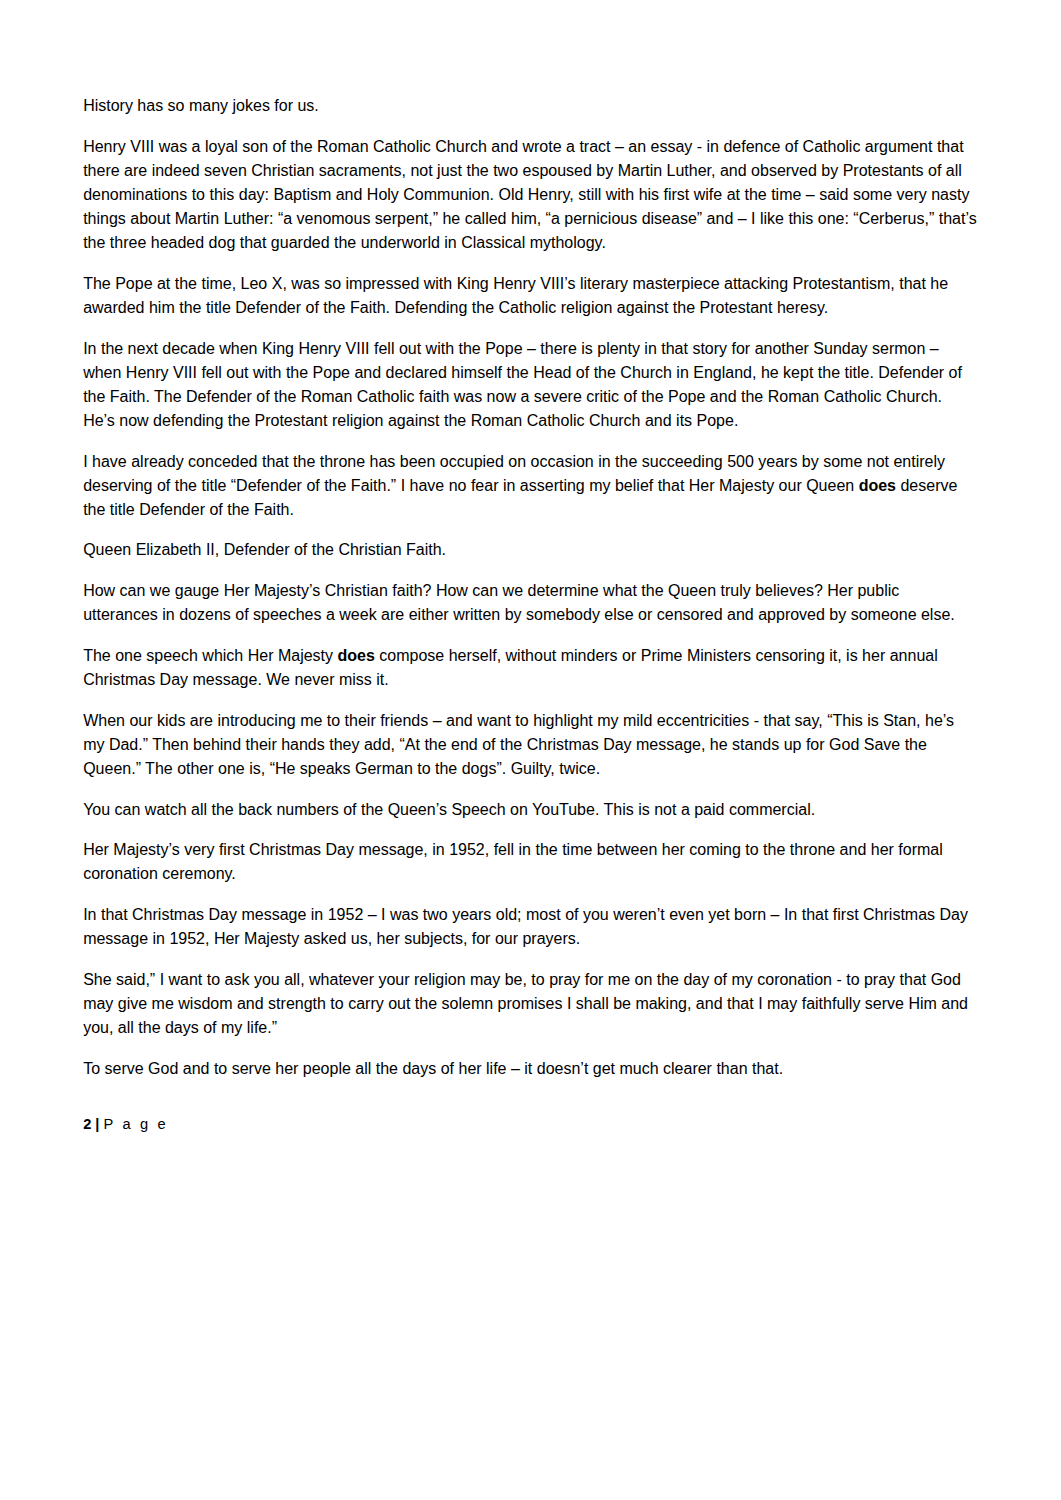History has so many jokes for us.
Henry VIII was a loyal son of the Roman Catholic Church and wrote a tract – an essay - in defence of Catholic argument that there are indeed seven Christian sacraments, not just the two espoused by Martin Luther, and observed by Protestants of all denominations to this day: Baptism and Holy Communion. Old Henry, still with his first wife at the time – said some very nasty things about Martin Luther: “a venomous serpent,” he called him, “a pernicious disease” and – I like this one: “Cerberus,” that’s the three headed dog that guarded the underworld in Classical mythology.
The Pope at the time, Leo X, was so impressed with King Henry VIII’s literary masterpiece attacking Protestantism, that he awarded him the title Defender of the Faith. Defending the Catholic religion against the Protestant heresy.
In the next decade when King Henry VIII fell out with the Pope – there is plenty in that story for another Sunday sermon – when Henry VIII fell out with the Pope and declared himself the Head of the Church in England, he kept the title. Defender of the Faith. The Defender of the Roman Catholic faith was now a severe critic of the Pope and the Roman Catholic Church. He’s now defending the Protestant religion against the Roman Catholic Church and its Pope.
I have already conceded that the throne has been occupied on occasion in the succeeding 500 years by some not entirely deserving of the title “Defender of the Faith.” I have no fear in asserting my belief that Her Majesty our Queen does deserve the title Defender of the Faith.
Queen Elizabeth II, Defender of the Christian Faith.
How can we gauge Her Majesty’s Christian faith? How can we determine what the Queen truly believes? Her public utterances in dozens of speeches a week are either written by somebody else or censored and approved by someone else.
The one speech which Her Majesty does compose herself, without minders or Prime Ministers censoring it, is her annual Christmas Day message. We never miss it.
When our kids are introducing me to their friends – and want to highlight my mild eccentricities - that say, “This is Stan, he’s my Dad.” Then behind their hands they add, “At the end of the Christmas Day message, he stands up for God Save the Queen.” The other one is, “He speaks German to the dogs”. Guilty, twice.
You can watch all the back numbers of the Queen’s Speech on YouTube. This is not a paid commercial.
Her Majesty’s very first Christmas Day message, in 1952, fell in the time between her coming to the throne and her formal coronation ceremony.
In that Christmas Day message in 1952 – I was two years old; most of you weren’t even yet born – In that first Christmas Day message in 1952, Her Majesty asked us, her subjects, for our prayers.
She said,” I want to ask you all, whatever your religion may be, to pray for me on the day of my coronation - to pray that God may give me wisdom and strength to carry out the solemn promises I shall be making, and that I may faithfully serve Him and you, all the days of my life.”
To serve God and to serve her people all the days of her life – it doesn’t get much clearer than that.
2 | P a g e